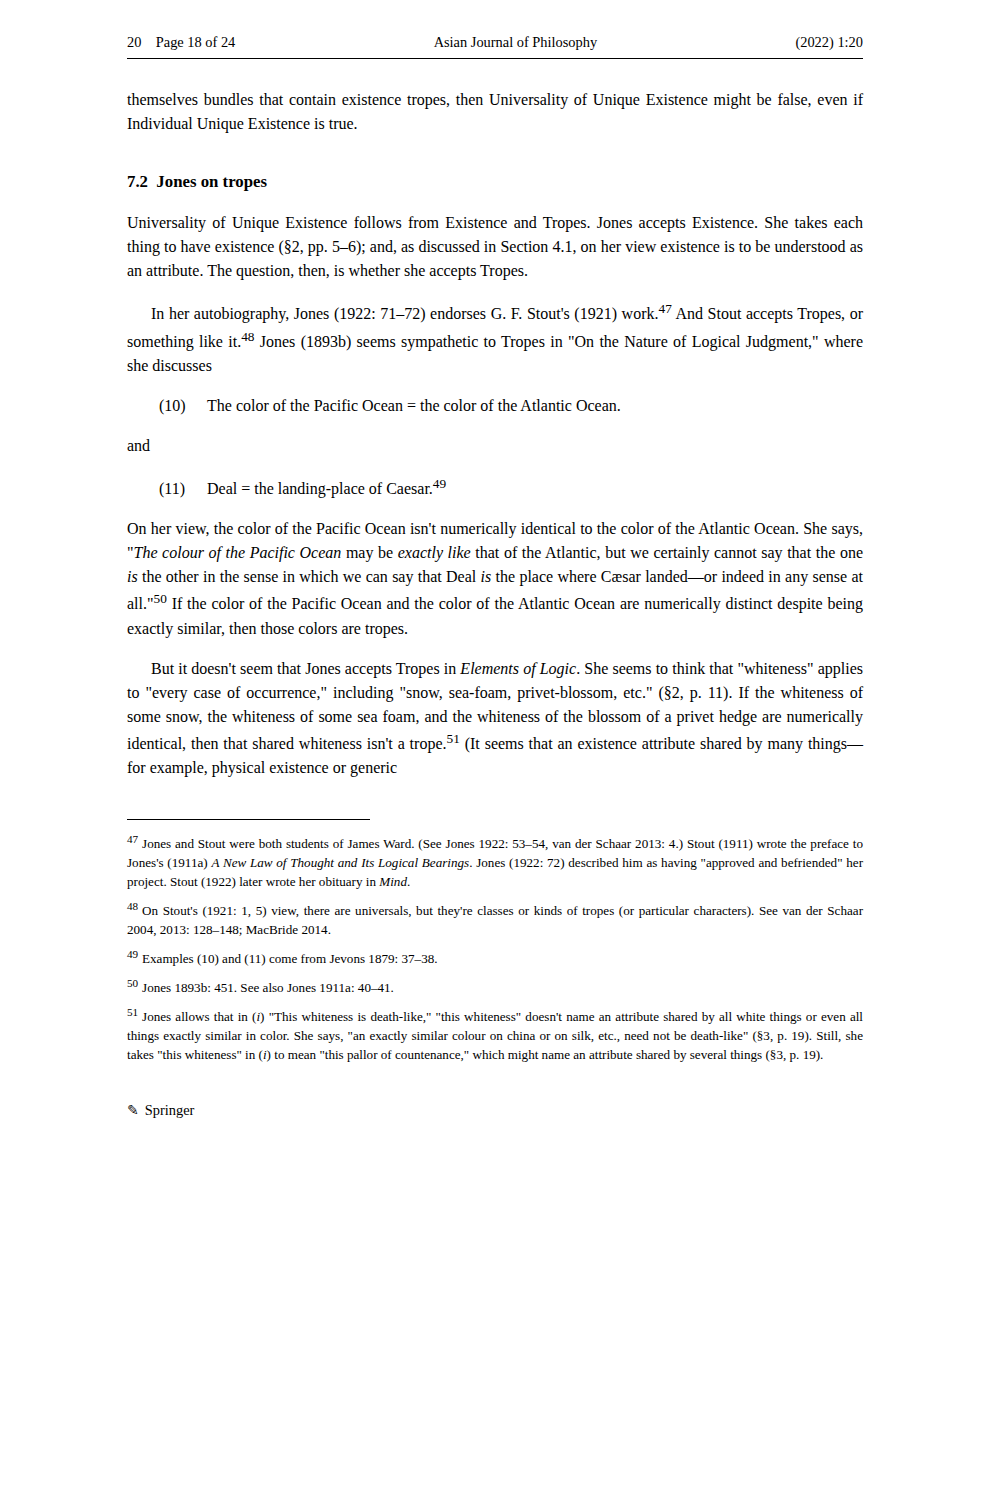20 Page 18 of 24 Asian Journal of Philosophy (2022) 1:20
themselves bundles that contain existence tropes, then Universality of Unique Existence might be false, even if Individual Unique Existence is true.
7.2 Jones on tropes
Universality of Unique Existence follows from Existence and Tropes. Jones accepts Existence. She takes each thing to have existence (§2, pp. 5–6); and, as discussed in Section 4.1, on her view existence is to be understood as an attribute. The question, then, is whether she accepts Tropes.
In her autobiography, Jones (1922: 71–72) endorses G. F. Stout's (1921) work.47 And Stout accepts Tropes, or something like it.48 Jones (1893b) seems sympathetic to Tropes in "On the Nature of Logical Judgment," where she discusses
(10) The color of the Pacific Ocean = the color of the Atlantic Ocean.
and
(11) Deal = the landing-place of Caesar.49
On her view, the color of the Pacific Ocean isn't numerically identical to the color of the Atlantic Ocean. She says, "The colour of the Pacific Ocean may be exactly like that of the Atlantic, but we certainly cannot say that the one is the other in the sense in which we can say that Deal is the place where Cæsar landed—or indeed in any sense at all."50 If the color of the Pacific Ocean and the color of the Atlantic Ocean are numerically distinct despite being exactly similar, then those colors are tropes.
But it doesn't seem that Jones accepts Tropes in Elements of Logic. She seems to think that "whiteness" applies to "every case of occurrence," including "snow, sea-foam, privet-blossom, etc." (§2, p. 11). If the whiteness of some snow, the whiteness of some sea foam, and the whiteness of the blossom of a privet hedge are numerically identical, then that shared whiteness isn't a trope.51 (It seems that an existence attribute shared by many things—for example, physical existence or generic
47 Jones and Stout were both students of James Ward. (See Jones 1922: 53–54, van der Schaar 2013: 4.) Stout (1911) wrote the preface to Jones's (1911a) A New Law of Thought and Its Logical Bearings. Jones (1922: 72) described him as having "approved and befriended" her project. Stout (1922) later wrote her obituary in Mind.
48 On Stout's (1921: 1, 5) view, there are universals, but they're classes or kinds of tropes (or particular characters). See van der Schaar 2004, 2013: 128–148; MacBride 2014.
49 Examples (10) and (11) come from Jevons 1879: 37–38.
50 Jones 1893b: 451. See also Jones 1911a: 40–41.
51 Jones allows that in (i) "This whiteness is death-like," "this whiteness" doesn't name an attribute shared by all white things or even all things exactly similar in color. She says, "an exactly similar colour on china or on silk, etc., need not be death-like" (§3, p. 19). Still, she takes "this whiteness" in (i) to mean "this pallor of countenance," which might name an attribute shared by several things (§3, p. 19).
✎ Springer